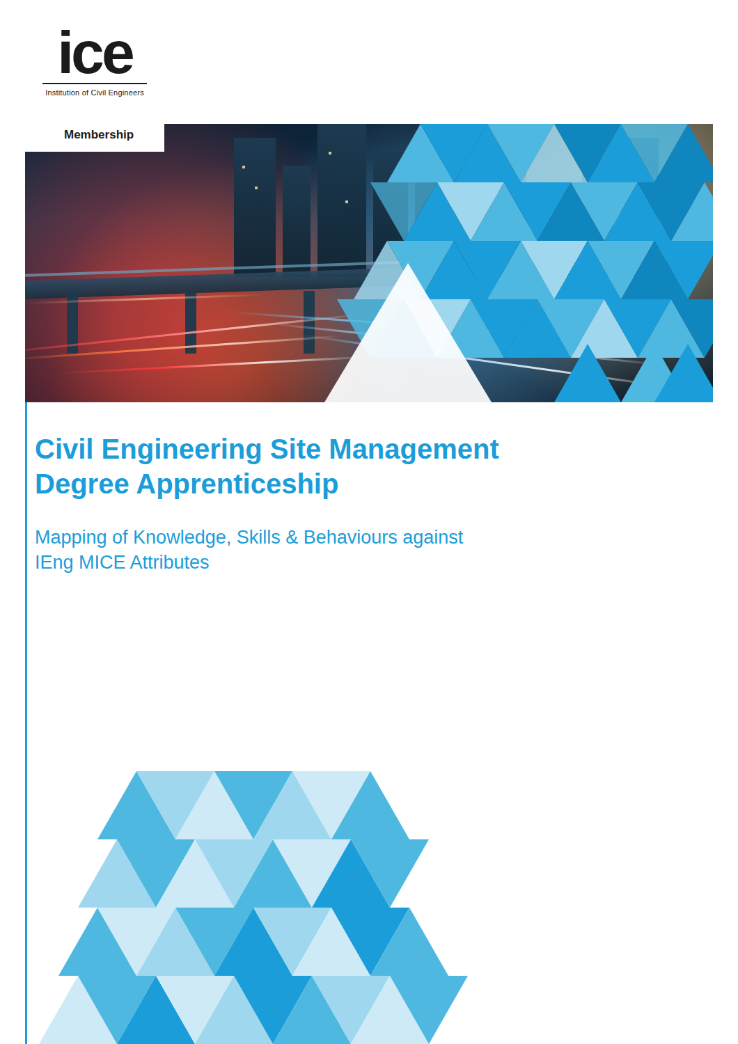ice
Institution of Civil Engineers
Membership
Civil Engineering Site Management
Degree Apprenticeship
Mapping of Knowledge, Skills & Behaviours against
IEng MICE Attributes